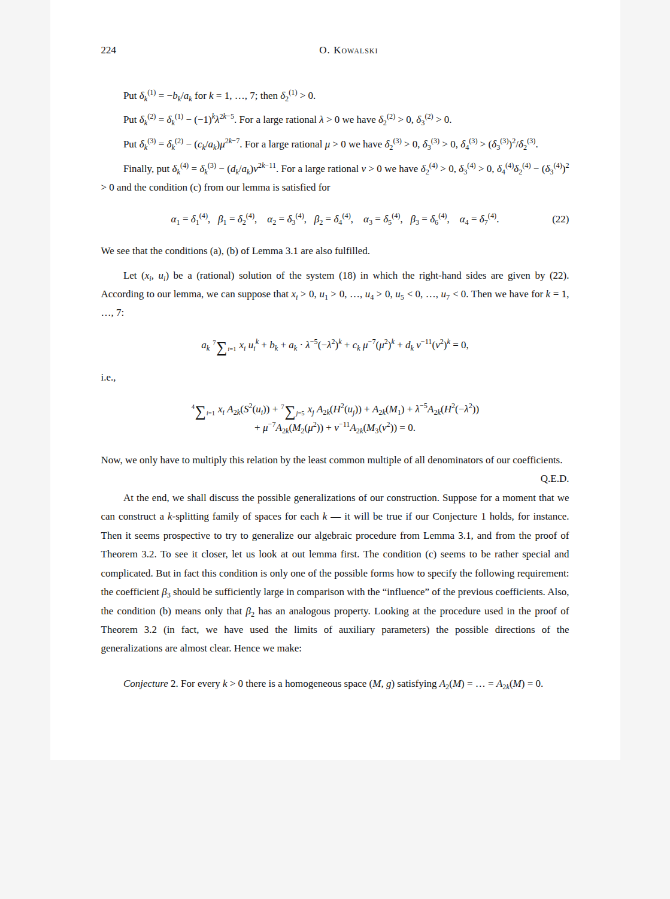224 O. Kowalski
Put δk(1) = −bk/ak for k = 1, …, 7; then δ2(1) > 0.
Put δk(2) = δk(1) − (−1)kλ2k−5. For a large rational λ > 0 we have δ2(2) > 0, δ3(2) > 0.
Put δk(3) = δk(2) − (ck/ak)μ2k−7. For a large rational μ > 0 we have δ2(3) > 0, δ3(3) > 0, δ4(3) > (δ3(3))2/δ2(3).
Finally, put δk(4) = δk(3) − (dk/ak)ν2k−11. For a large rational ν > 0 we have δ2(4) > 0, δ3(4) > 0, δ4(4)δ2(4) − (δ3(4))2 > 0 and the condition (c) from our lemma is satisfied for
α1 = δ1(4), β1 = δ2(4), α2 = δ3(4), β2 = δ4(4), α3 = δ5(4), β3 = δ6(4), α4 = δ7(4). (22)
We see that the conditions (a), (b) of Lemma 3.1 are also fulfilled.
Let (xi, ui) be a (rational) solution of the system (18) in which the right-hand sides are given by (22). According to our lemma, we can suppose that xi > 0, u1 > 0, …, u4 > 0, u5 < 0, …, u7 < 0. Then we have for k = 1, …, 7:
ak 7 ∑ i=1 xi uik + bk + ak · λ−5(−λ2)k + ck μ−7(μ2)k + dk ν−11(ν2)k = 0,
i.e.,
4 ∑ i=1 xi A2k(S2(ui)) + 7 ∑ j=5 xj A2k(H2(uj)) + A2k(M1) + λ−5A2k(H2(−λ2))
+ μ−7A2k(M2(μ2)) + ν−11A2k(M3(ν2)) = 0.
Now, we only have to multiply this relation by the least common multiple of all denominators of our coefficients. Q.E.D.
At the end, we shall discuss the possible generalizations of our construction. Suppose for a moment that we can construct a k-splitting family of spaces for each k — it will be true if our Conjecture 1 holds, for instance. Then it seems prospective to try to generalize our algebraic procedure from Lemma 3.1, and from the proof of Theorem 3.2. To see it closer, let us look at out lemma first. The condition (c) seems to be rather special and complicated. But in fact this condition is only one of the possible forms how to specify the following requirement: the coefficient β3 should be sufficiently large in comparison with the “influence” of the previous coefficients. Also, the condition (b) means only that β2 has an analogous property. Looking at the procedure used in the proof of Theorem 3.2 (in fact, we have used the limits of auxiliary parameters) the possible directions of the generalizations are almost clear. Hence we make:
Conjecture 2. For every k > 0 there is a homogeneous space (M, g) satisfying A2(M) = … = A2k(M) = 0.